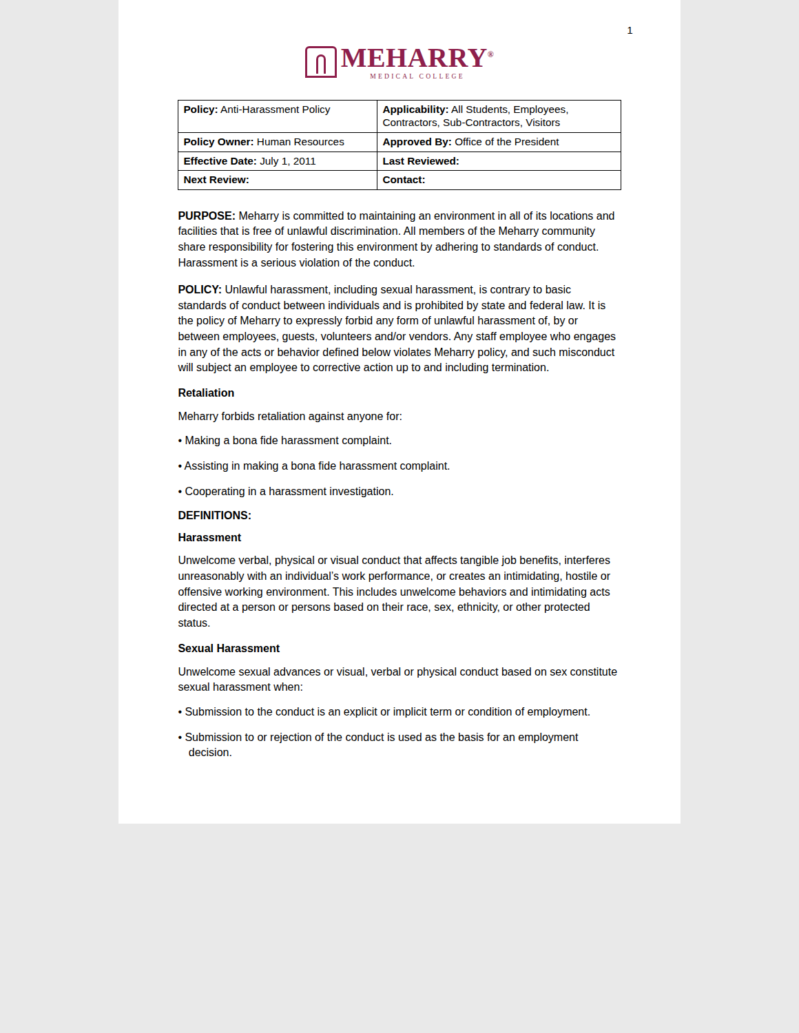1
MEHARRY®
MEDICAL COLLEGE
| Policy: Anti-Harassment Policy | Applicability: All Students, Employees, Contractors, Sub-Contractors, Visitors |
| Policy Owner: Human Resources | Approved By: Office of the President |
| Effective Date: July 1, 2011 | Last Reviewed: |
| Next Review: | Contact: |
PURPOSE: Meharry is committed to maintaining an environment in all of its locations and facilities that is free of unlawful discrimination. All members of the Meharry community share responsibility for fostering this environment by adhering to standards of conduct. Harassment is a serious violation of the conduct.
POLICY: Unlawful harassment, including sexual harassment, is contrary to basic standards of conduct between individuals and is prohibited by state and federal law. It is the policy of Meharry to expressly forbid any form of unlawful harassment of, by or between employees, guests, volunteers and/or vendors. Any staff employee who engages in any of the acts or behavior defined below violates Meharry policy, and such misconduct will subject an employee to corrective action up to and including termination.
Retaliation
Meharry forbids retaliation against anyone for:
• Making a bona fide harassment complaint.
• Assisting in making a bona fide harassment complaint.
• Cooperating in a harassment investigation.
DEFINITIONS:
Harassment
Unwelcome verbal, physical or visual conduct that affects tangible job benefits, interferes unreasonably with an individual’s work performance, or creates an intimidating, hostile or offensive working environment. This includes unwelcome behaviors and intimidating acts directed at a person or persons based on their race, sex, ethnicity, or other protected status.
Sexual Harassment
Unwelcome sexual advances or visual, verbal or physical conduct based on sex constitute sexual harassment when:
• Submission to the conduct is an explicit or implicit term or condition of employment.
• Submission to or rejection of the conduct is used as the basis for an employment decision.